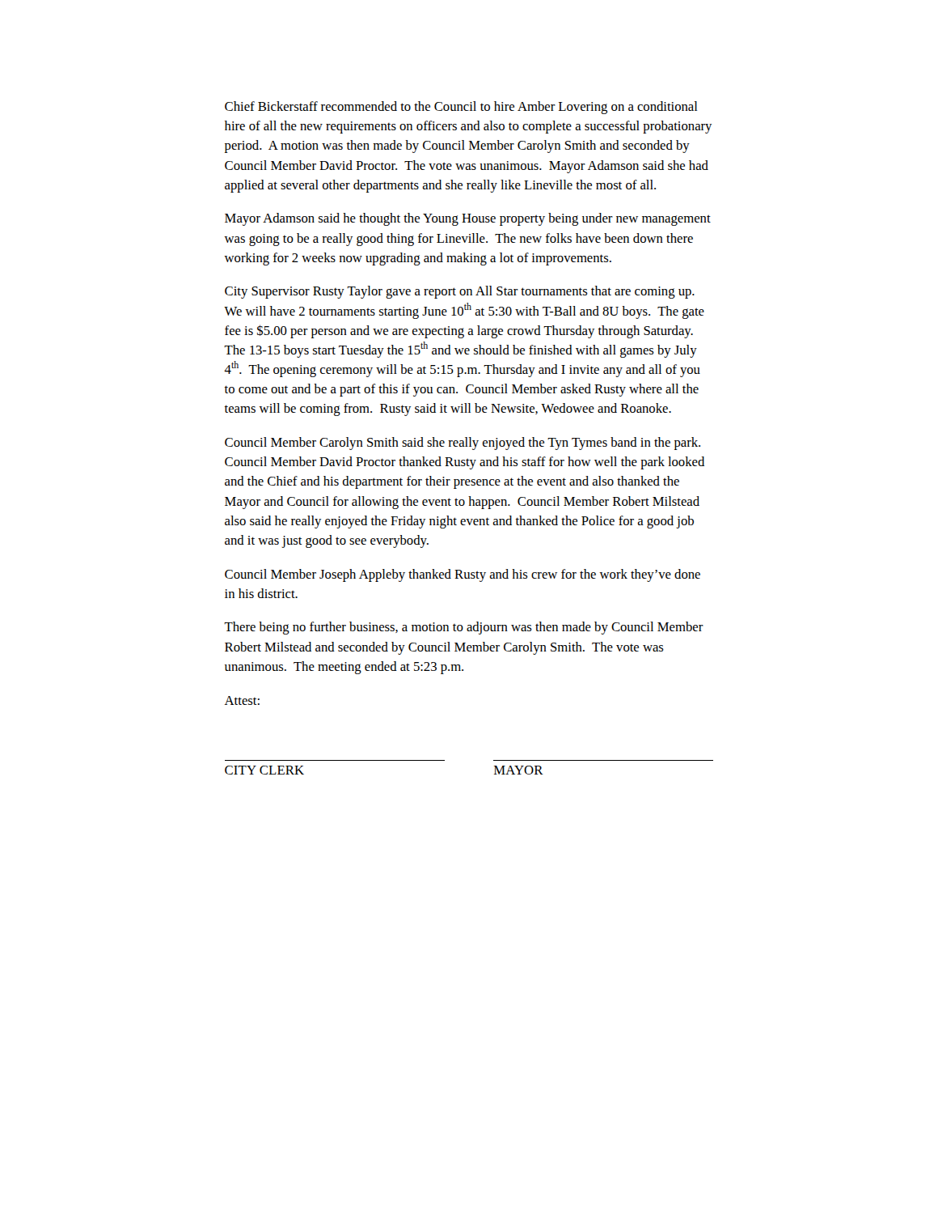Chief Bickerstaff recommended to the Council to hire Amber Lovering on a conditional hire of all the new requirements on officers and also to complete a successful probationary period. A motion was then made by Council Member Carolyn Smith and seconded by Council Member David Proctor. The vote was unanimous. Mayor Adamson said she had applied at several other departments and she really like Lineville the most of all.
Mayor Adamson said he thought the Young House property being under new management was going to be a really good thing for Lineville. The new folks have been down there working for 2 weeks now upgrading and making a lot of improvements.
City Supervisor Rusty Taylor gave a report on All Star tournaments that are coming up. We will have 2 tournaments starting June 10th at 5:30 with T-Ball and 8U boys. The gate fee is $5.00 per person and we are expecting a large crowd Thursday through Saturday. The 13-15 boys start Tuesday the 15th and we should be finished with all games by July 4th. The opening ceremony will be at 5:15 p.m. Thursday and I invite any and all of you to come out and be a part of this if you can. Council Member asked Rusty where all the teams will be coming from. Rusty said it will be Newsite, Wedowee and Roanoke.
Council Member Carolyn Smith said she really enjoyed the Tyn Tymes band in the park. Council Member David Proctor thanked Rusty and his staff for how well the park looked and the Chief and his department for their presence at the event and also thanked the Mayor and Council for allowing the event to happen. Council Member Robert Milstead also said he really enjoyed the Friday night event and thanked the Police for a good job and it was just good to see everybody.
Council Member Joseph Appleby thanked Rusty and his crew for the work they’ve done in his district.
There being no further business, a motion to adjourn was then made by Council Member Robert Milstead and seconded by Council Member Carolyn Smith. The vote was unanimous. The meeting ended at 5:23 p.m.
Attest:
| CITY CLERK | | MAYOR |